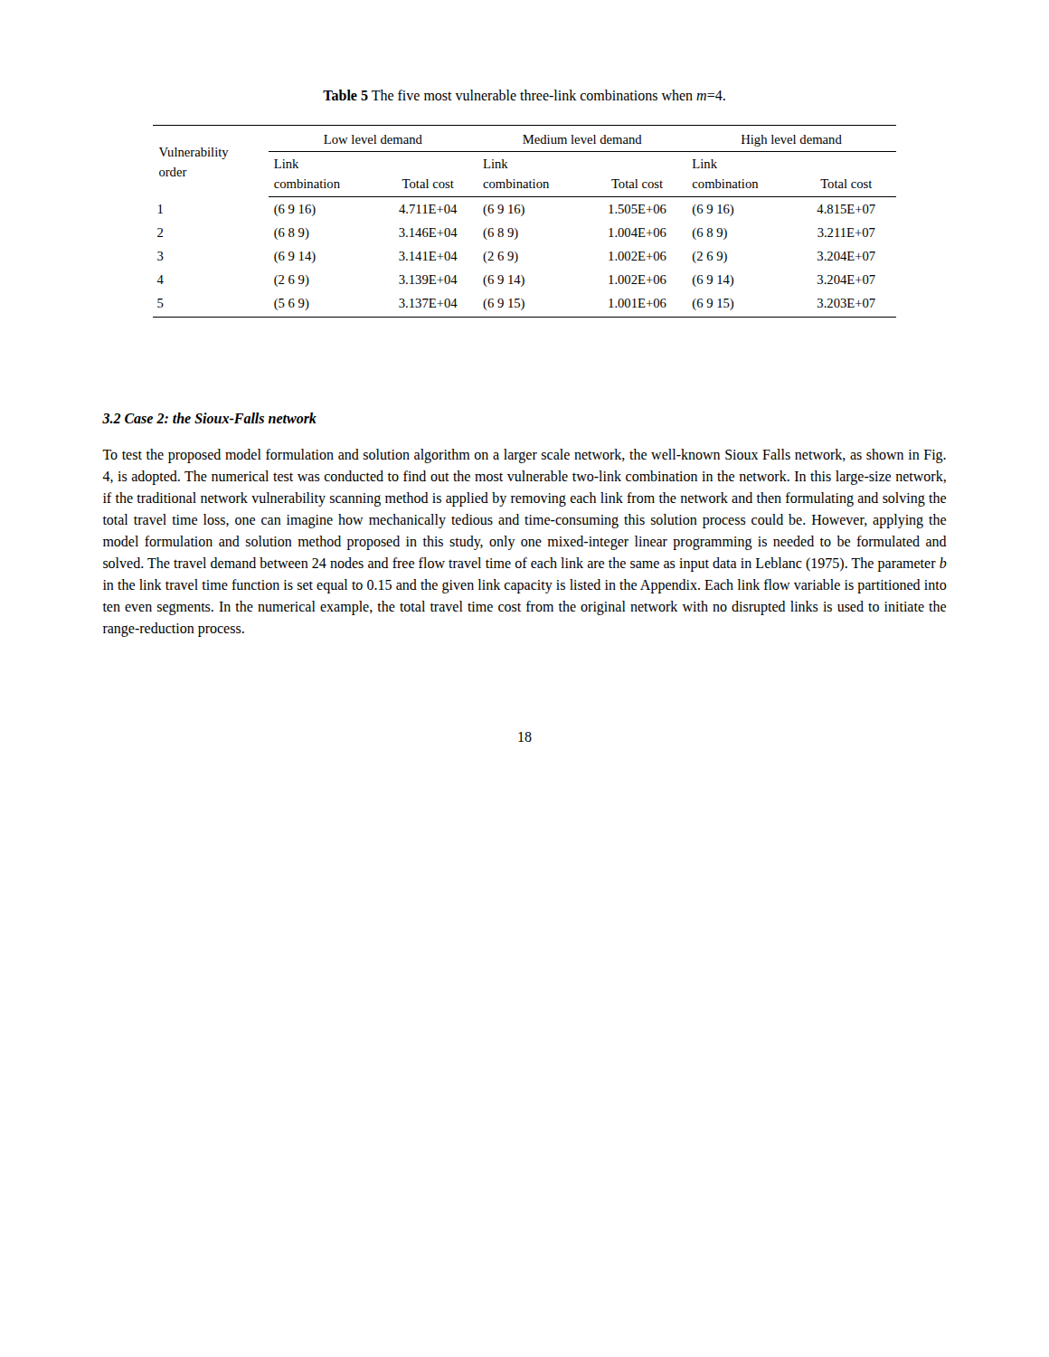Table 5 The five most vulnerable three-link combinations when m=4.
| Vulnerability order | Low level demand | Medium level demand | High level demand |
| --- | --- | --- | --- |
| Link combination | Total cost | Link combination | Total cost | Link combination | Total cost |
| 1 | (6 9 16) | 4.711E+04 | (6 9 16) | 1.505E+06 | (6 9 16) | 4.815E+07 |
| 2 | (6 8 9) | 3.146E+04 | (6 8 9) | 1.004E+06 | (6 8 9) | 3.211E+07 |
| 3 | (6 9 14) | 3.141E+04 | (2 6 9) | 1.002E+06 | (2 6 9) | 3.204E+07 |
| 4 | (2 6 9) | 3.139E+04 | (6 9 14) | 1.002E+06 | (6 9 14) | 3.204E+07 |
| 5 | (5 6 9) | 3.137E+04 | (6 9 15) | 1.001E+06 | (6 9 15) | 3.203E+07 |
3.2 Case 2: the Sioux-Falls network
To test the proposed model formulation and solution algorithm on a larger scale network, the well-known Sioux Falls network, as shown in Fig. 4, is adopted. The numerical test was conducted to find out the most vulnerable two-link combination in the network. In this large-size network, if the traditional network vulnerability scanning method is applied by removing each link from the network and then formulating and solving the total travel time loss, one can imagine how mechanically tedious and time-consuming this solution process could be. However, applying the model formulation and solution method proposed in this study, only one mixed-integer linear programming is needed to be formulated and solved. The travel demand between 24 nodes and free flow travel time of each link are the same as input data in Leblanc (1975). The parameter b in the link travel time function is set equal to 0.15 and the given link capacity is listed in the Appendix. Each link flow variable is partitioned into ten even segments. In the numerical example, the total travel time cost from the original network with no disrupted links is used to initiate the range-reduction process.
18